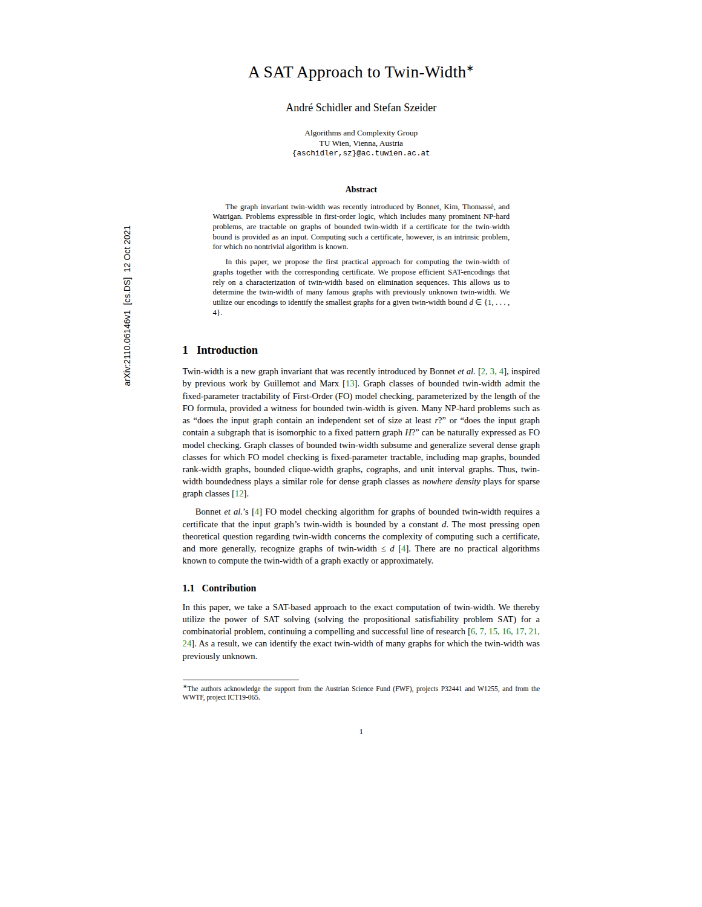arXiv:2110.06146v1 [cs.DS] 12 Oct 2021
A SAT Approach to Twin-Width∗
André Schidler and Stefan Szeider
Algorithms and Complexity Group
TU Wien, Vienna, Austria
{aschidler,sz}@ac.tuwien.ac.at
Abstract
The graph invariant twin-width was recently introduced by Bonnet, Kim, Thomassé, and Watrigan. Problems expressible in first-order logic, which includes many prominent NP-hard problems, are tractable on graphs of bounded twin-width if a certificate for the twin-width bound is provided as an input. Computing such a certificate, however, is an intrinsic problem, for which no nontrivial algorithm is known.
In this paper, we propose the first practical approach for computing the twin-width of graphs together with the corresponding certificate. We propose efficient SAT-encodings that rely on a characterization of twin-width based on elimination sequences. This allows us to determine the twin-width of many famous graphs with previously unknown twin-width. We utilize our encodings to identify the smallest graphs for a given twin-width bound d ∈ {1, . . . , 4}.
1 Introduction
Twin-width is a new graph invariant that was recently introduced by Bonnet et al. [2, 3, 4], inspired by previous work by Guillemot and Marx [13]. Graph classes of bounded twin-width admit the fixed-parameter tractability of First-Order (FO) model checking, parameterized by the length of the FO formula, provided a witness for bounded twin-width is given. Many NP-hard problems such as as “does the input graph contain an independent set of size at least r?” or “does the input graph contain a subgraph that is isomorphic to a fixed pattern graph H?” can be naturally expressed as FO model checking. Graph classes of bounded twin-width subsume and generalize several dense graph classes for which FO model checking is fixed-parameter tractable, including map graphs, bounded rank-width graphs, bounded clique-width graphs, cographs, and unit interval graphs. Thus, twin-width boundedness plays a similar role for dense graph classes as nowhere density plays for sparse graph classes [12].
Bonnet et al.’s [4] FO model checking algorithm for graphs of bounded twin-width requires a certificate that the input graph’s twin-width is bounded by a constant d. The most pressing open theoretical question regarding twin-width concerns the complexity of computing such a certificate, and more generally, recognize graphs of twin-width ≤ d [4]. There are no practical algorithms known to compute the twin-width of a graph exactly or approximately.
1.1 Contribution
In this paper, we take a SAT-based approach to the exact computation of twin-width. We thereby utilize the power of SAT solving (solving the propositional satisfiability problem SAT) for a combinatorial problem, continuing a compelling and successful line of research [6, 7, 15, 16, 17, 21, 24]. As a result, we can identify the exact twin-width of many graphs for which the twin-width was previously unknown.
∗The authors acknowledge the support from the Austrian Science Fund (FWF), projects P32441 and W1255, and from the WWTF, project ICT19-065.
1